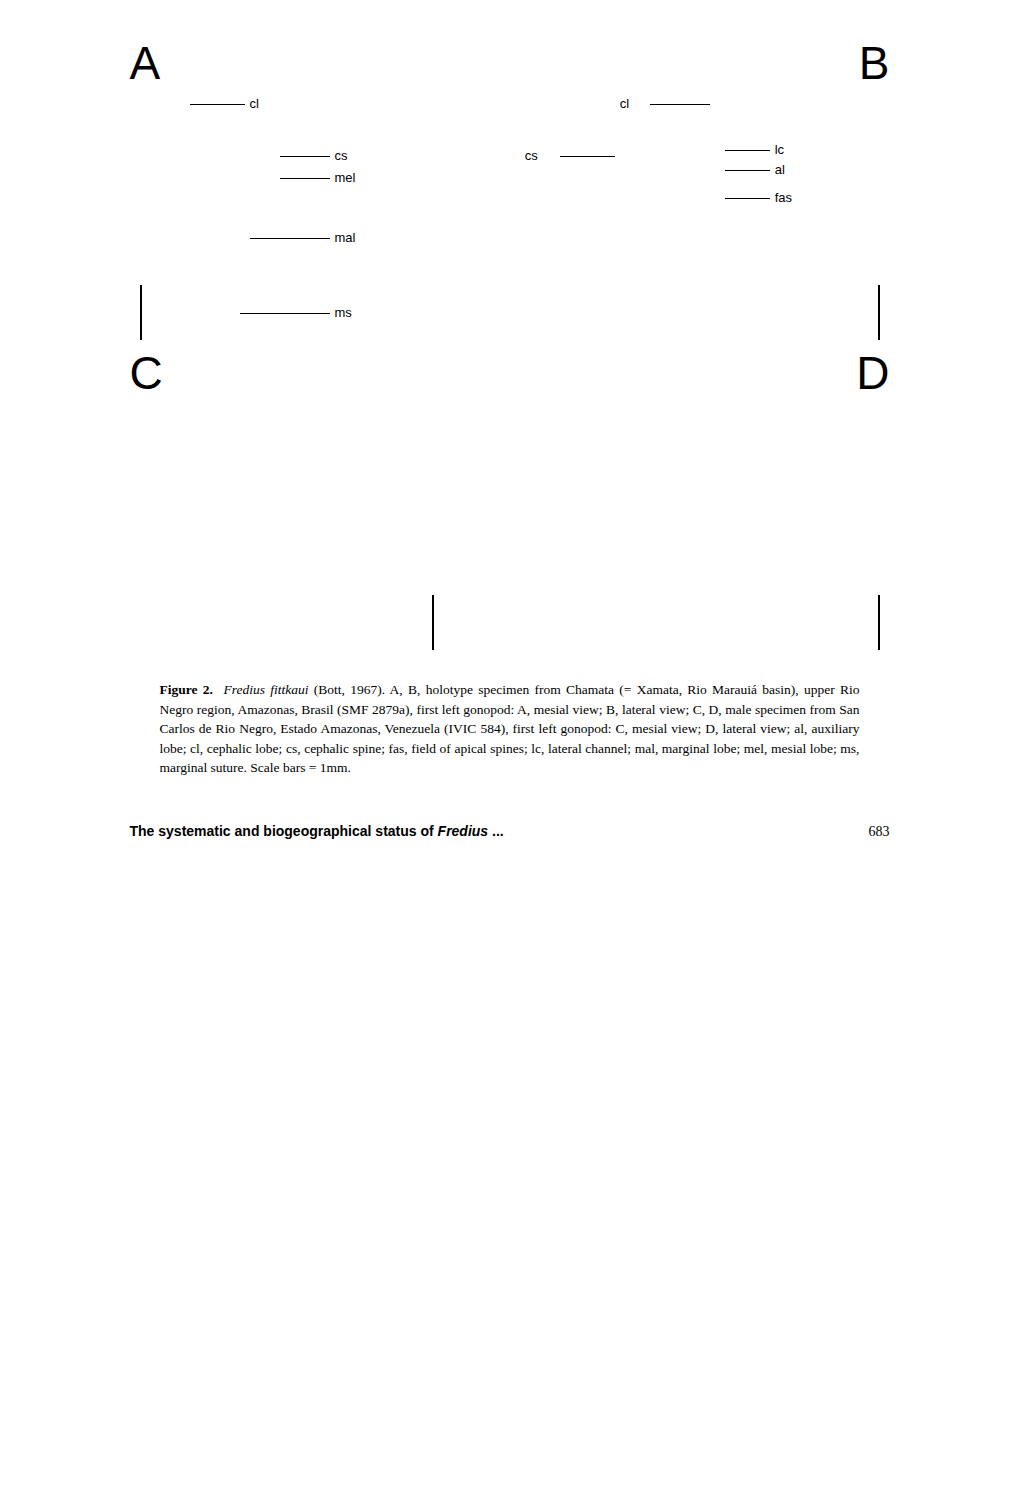A
cl cs mel mal ms
B
cl cs lc al fas
C
D
Figure 2. Fredius fittkaui (Bott, 1967). A, B, holotype specimen from Chamata (= Xamata, Rio Marauiá basin), upper Rio Negro region, Amazonas, Brasil (SMF 2879a), first left gonopod: A, mesial view; B, lateral view; C, D, male specimen from San Carlos de Rio Negro, Estado Amazonas, Venezuela (IVIC 584), first left gonopod: C, mesial view; D, lateral view; al, auxiliary lobe; cl, cephalic lobe; cs, cephalic spine; fas, field of apical spines; lc, lateral channel; mal, marginal lobe; mel, mesial lobe; ms, marginal suture. Scale bars = 1mm.
The systematic and biogeographical status of Fredius ... 683